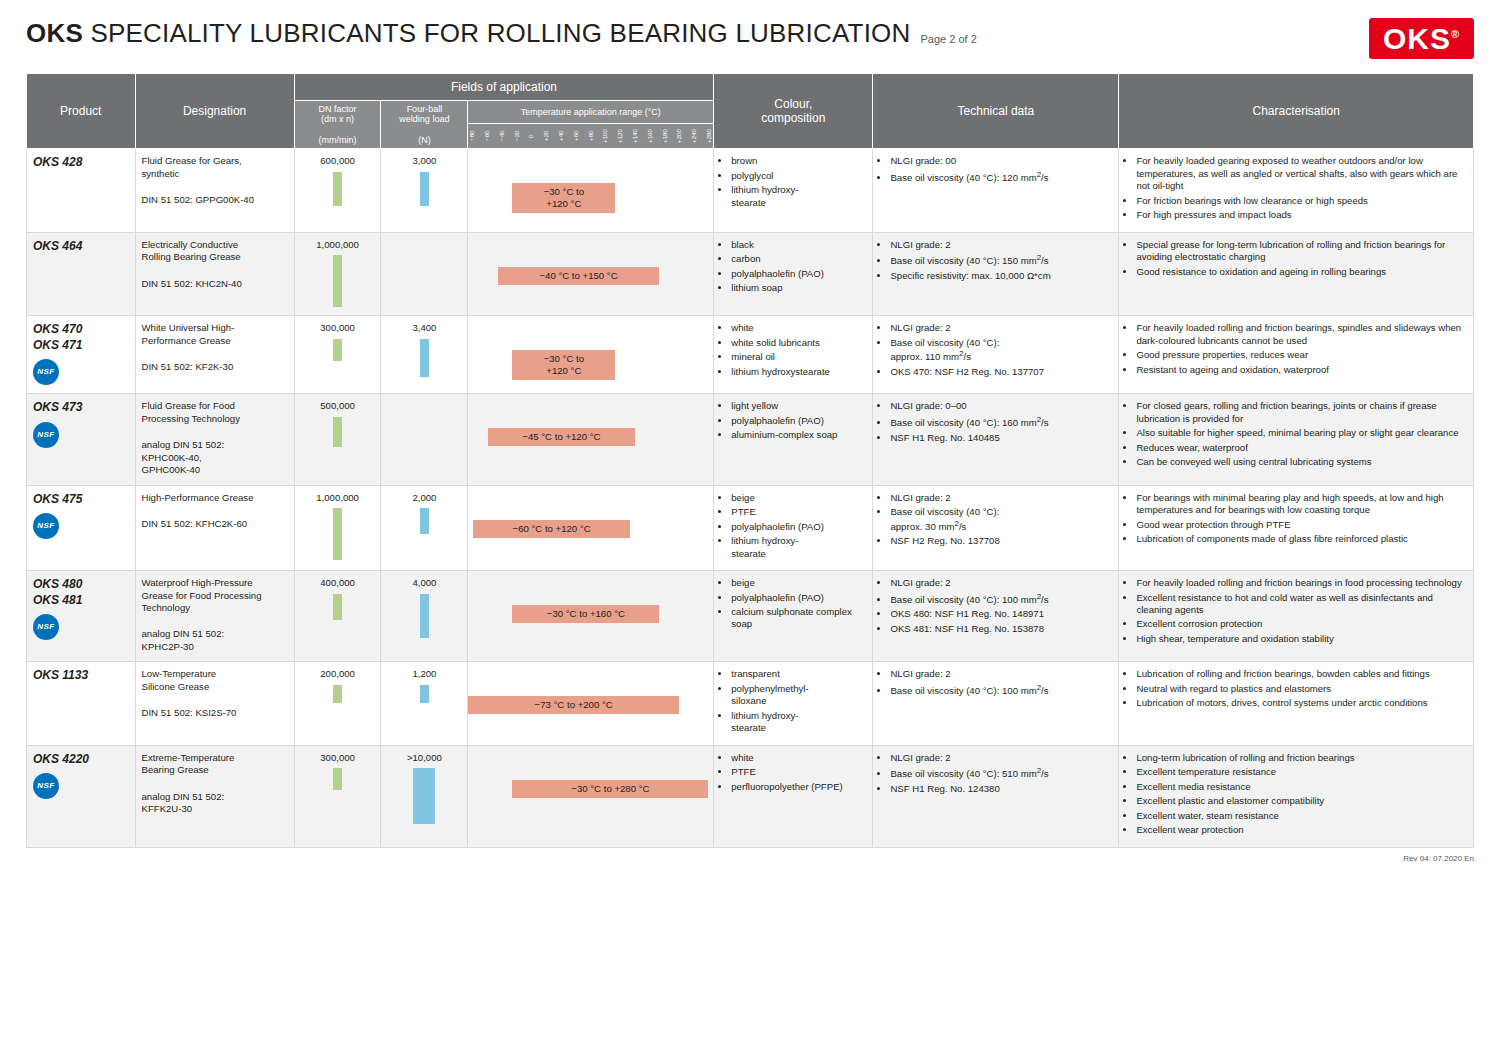OKS SPECIALITY LUBRICANTS FOR ROLLING BEARING LUBRICATION
Page 2 of 2
OKS®
| Product | Designation | Fields of application | Colour, composition | Technical data | Characterisation |
| --- | --- | --- | --- | --- | --- |
| DN factor (dm x n) (mm/min) | Four-ball welding load (N) | Temperature application range (°C) |
| −80 −60 −40 −20 0 +20 +40 +60 +80 +100 +120 +140 +160 +180 +200 +240 +280 |
| OKS 428 | Fluid Grease for Gears, synthetic DIN 51 502: GPPG00K-40 | 600,000 | 3,000 | −30 °C to +120 °C | brown polyglycol lithium hydroxy- stearate | NLGI grade: 00 Base oil viscosity (40 °C): 120 mm 2 /s | For heavily loaded gearing exposed to weather outdoors and/or low temperatures, as well as angled or vertical shafts, also with gears which are not oil-tight For friction bearings with low clearance or high speeds For high pressures and impact loads |
| OKS 464 | Electrically Conductive Rolling Bearing Grease DIN 51 502: KHC2N-40 | 1,000,000 | | −40 °C to +150 °C | black carbon polyalphaolefin (PAO) lithium soap | NLGI grade: 2 Base oil viscosity (40 °C): 150 mm 2 /s Specific resistivity: max. 10,000 Ω*cm | Special grease for long-term lubrication of rolling and friction bearings for avoiding electrostatic charging Good resistance to oxidation and ageing in rolling bearings |
| OKS 470 OKS 471 NSF | White Universal High- Performance Grease DIN 51 502: KF2K-30 | 300,000 | 3,400 | −30 °C to +120 °C | white white solid lubricants mineral oil lithium hydroxystearate | NLGI grade: 2 Base oil viscosity (40 °C): approx. 110 mm 2 /s OKS 470: NSF H2 Reg. No. 137707 | For heavily loaded rolling and friction bearings, spindles and slideways when dark-coloured lubricants cannot be used Good pressure properties, reduces wear Resistant to ageing and oxidation, waterproof |
| OKS 473 NSF | Fluid Grease for Food Processing Technology analog DIN 51 502: KPHC00K-40, GPHC00K-40 | 500,000 | | −45 °C to +120 °C | light yellow polyalphaolefin (PAO) aluminium-complex soap | NLGI grade: 0–00 Base oil viscosity (40 °C): 160 mm 2 /s NSF H1 Reg. No. 140485 | For closed gears, rolling and friction bearings, joints or chains if grease lubrication is provided for Also suitable for higher speed, minimal bearing play or slight gear clearance Reduces wear, waterproof Can be conveyed well using central lubricating systems |
| OKS 475 NSF | High-Performance Grease DIN 51 502: KFHC2K-60 | 1,000,000 | 2,000 | −60 °C to +120 °C | beige PTFE polyalphaolefin (PAO) lithium hydroxy- stearate | NLGI grade: 2 Base oil viscosity (40 °C): approx. 30 mm 2 /s NSF H2 Reg. No. 137708 | For bearings with minimal bearing play and high speeds, at low and high temperatures and for bearings with low coasting torque Good wear protection through PTFE Lubrication of components made of glass fibre reinforced plastic |
| OKS 480 OKS 481 NSF | Waterproof High-Pressure Grease for Food Processing Technology analog DIN 51 502: KPHC2P-30 | 400,000 | 4,000 | −30 °C to +160 °C | beige polyalphaolefin (PAO) calcium sulphonate complex soap | NLGI grade: 2 Base oil viscosity (40 °C): 100 mm 2 /s OKS 480: NSF H1 Reg. No. 148971 OKS 481: NSF H1 Reg. No. 153878 | For heavily loaded rolling and friction bearings in food processing technology Excellent resistance to hot and cold water as well as disinfectants and cleaning agents Excellent corrosion protection High shear, temperature and oxidation stability |
| OKS 1133 | Low-Temperature Silicone Grease DIN 51 502: KSI2S-70 | 200,000 | 1,200 | −73 °C to +200 °C | transparent polyphenylmethyl- siloxane lithium hydroxy- stearate | NLGI grade: 2 Base oil viscosity (40 °C): 100 mm 2 /s | Lubrication of rolling and friction bearings, bowden cables and fittings Neutral with regard to plastics and elastomers Lubrication of motors, drives, control systems under arctic conditions |
| OKS 4220 NSF | Extreme-Temperature Bearing Grease analog DIN 51 502: KFFK2U-30 | 300,000 | >10,000 | −30 °C to +280 °C | white PTFE perfluoropolyether (PFPE) | NLGI grade: 2 Base oil viscosity (40 °C): 510 mm 2 /s NSF H1 Reg. No. 124380 | Long-term lubrication of rolling and friction bearings Excellent temperature resistance Excellent media resistance Excellent plastic and elastomer compatibility Excellent water, steam resistance Excellent wear protection |
Rev 04: 07.2020 En